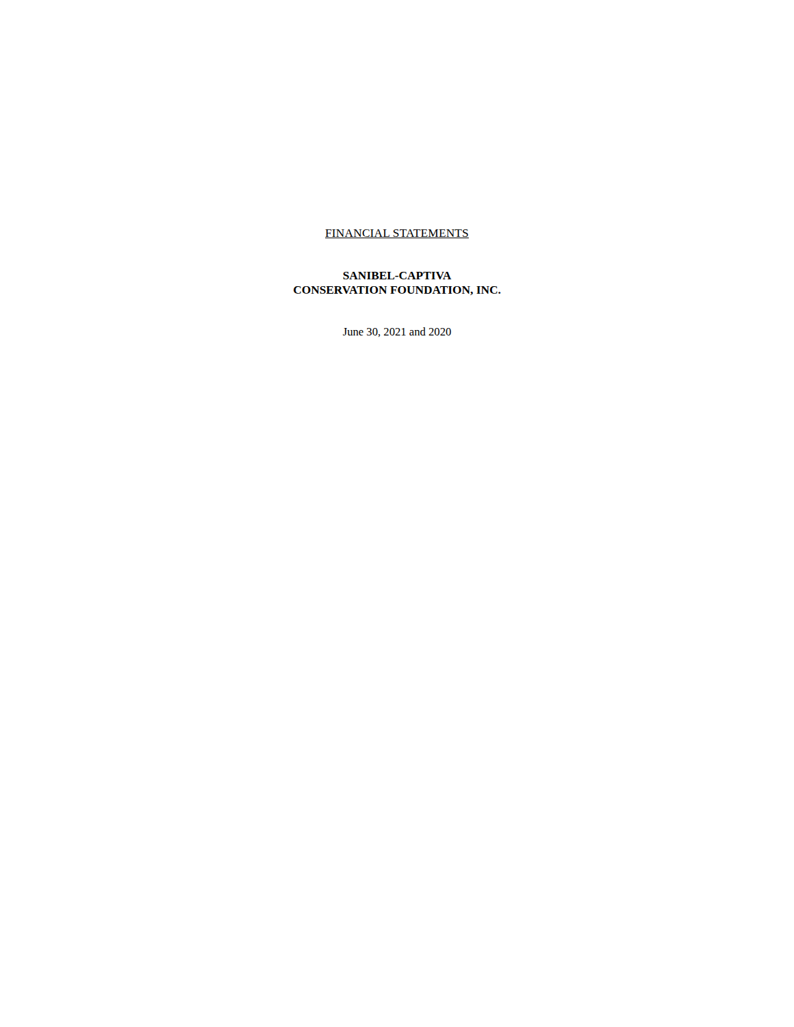FINANCIAL STATEMENTS
SANIBEL-CAPTIVA CONSERVATION FOUNDATION, INC.
June 30, 2021 and 2020